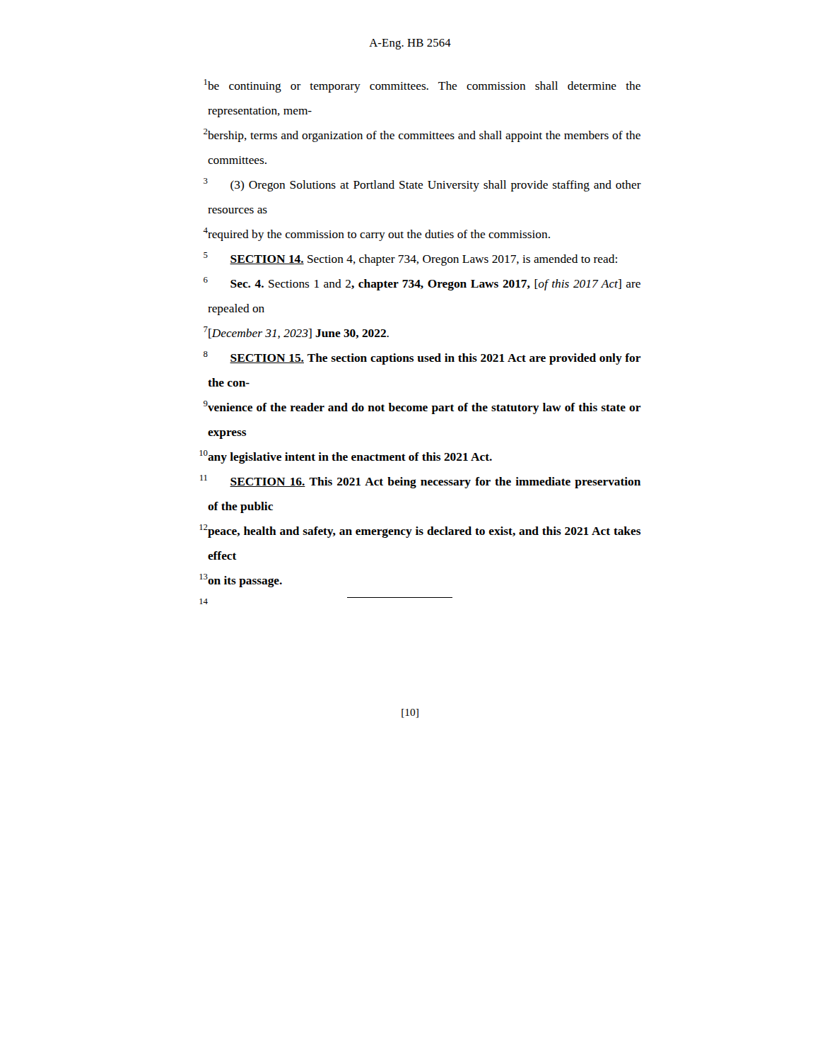A-Eng. HB 2564
| 1 | be continuing or temporary committees. The commission shall determine the representation, mem- |
| 2 | bership, terms and organization of the committees and shall appoint the members of the committees. |
| 3 | (3) Oregon Solutions at Portland State University shall provide staffing and other resources as |
| 4 | required by the commission to carry out the duties of the commission. |
| 5 | SECTION 14. Section 4, chapter 734, Oregon Laws 2017, is amended to read: |
| 6 | Sec. 4. Sections 1 and 2 , chapter 734, Oregon Laws 2017, [ of this 2017 Act ] are repealed on |
| 7 | [ December 31, 2023 ] June 30, 2022 . |
| 8 | SECTION 15. The section captions used in this 2021 Act are provided only for the con- |
| 9 | venience of the reader and do not become part of the statutory law of this state or express |
| 10 | any legislative intent in the enactment of this 2021 Act. |
| 11 | SECTION 16. This 2021 Act being necessary for the immediate preservation of the public |
| 12 | peace, health and safety, an emergency is declared to exist, and this 2021 Act takes effect |
| 13 | on its passage. |
| 14 | |
[10]